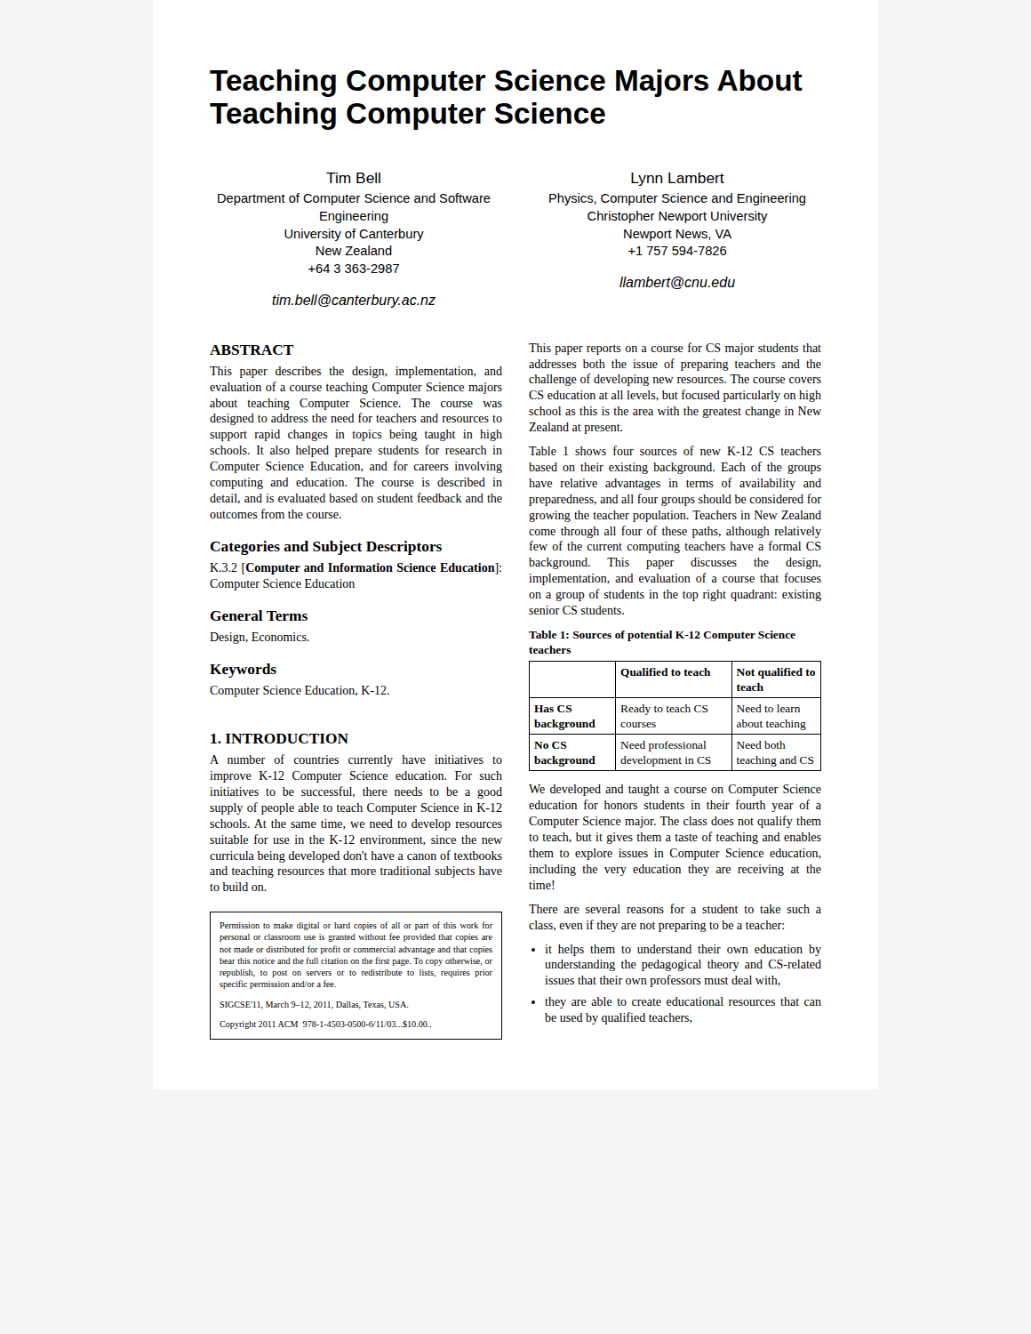Teaching Computer Science Majors About Teaching Computer Science
Tim Bell
Department of Computer Science and Software Engineering
University of Canterbury
New Zealand
+64 3 363-2987
tim.bell@canterbury.ac.nz
Lynn Lambert
Physics, Computer Science and Engineering
Christopher Newport University
Newport News, VA
+1 757 594-7826
llambert@cnu.edu
ABSTRACT
This paper describes the design, implementation, and evaluation of a course teaching Computer Science majors about teaching Computer Science. The course was designed to address the need for teachers and resources to support rapid changes in topics being taught in high schools. It also helped prepare students for research in Computer Science Education, and for careers involving computing and education. The course is described in detail, and is evaluated based on student feedback and the outcomes from the course.
Categories and Subject Descriptors
K.3.2 [Computer and Information Science Education]: Computer Science Education
General Terms
Design, Economics.
Keywords
Computer Science Education, K-12.
1. INTRODUCTION
A number of countries currently have initiatives to improve K-12 Computer Science education. For such initiatives to be successful, there needs to be a good supply of people able to teach Computer Science in K-12 schools. At the same time, we need to develop resources suitable for use in the K-12 environment, since the new curricula being developed don't have a canon of textbooks and teaching resources that more traditional subjects have to build on.
Permission to make digital or hard copies of all or part of this work for personal or classroom use is granted without fee provided that copies are not made or distributed for profit or commercial advantage and that copies bear this notice and the full citation on the first page. To copy otherwise, or republish, to post on servers or to redistribute to lists, requires prior specific permission and/or a fee.
SIGCSE'11, March 9–12, 2011, Dallas, Texas, USA.
Copyright 2011 ACM 978-1-4503-0500-6/11/03...$10.00..
This paper reports on a course for CS major students that addresses both the issue of preparing teachers and the challenge of developing new resources. The course covers CS education at all levels, but focused particularly on high school as this is the area with the greatest change in New Zealand at present.
Table 1 shows four sources of new K-12 CS teachers based on their existing background. Each of the groups have relative advantages in terms of availability and preparedness, and all four groups should be considered for growing the teacher population. Teachers in New Zealand come through all four of these paths, although relatively few of the current computing teachers have a formal CS background. This paper discusses the design, implementation, and evaluation of a course that focuses on a group of students in the top right quadrant: existing senior CS students.
Table 1: Sources of potential K-12 Computer Science teachers
| | Qualified to teach | Not qualified to teach |
| Has CS background | Ready to teach CS courses | Need to learn about teaching |
| No CS background | Need professional development in CS | Need both teaching and CS |
We developed and taught a course on Computer Science education for honors students in their fourth year of a Computer Science major. The class does not qualify them to teach, but it gives them a taste of teaching and enables them to explore issues in Computer Science education, including the very education they are receiving at the time!
There are several reasons for a student to take such a class, even if they are not preparing to be a teacher:
it helps them to understand their own education by understanding the pedagogical theory and CS-related issues that their own professors must deal with,
they are able to create educational resources that can be used by qualified teachers,